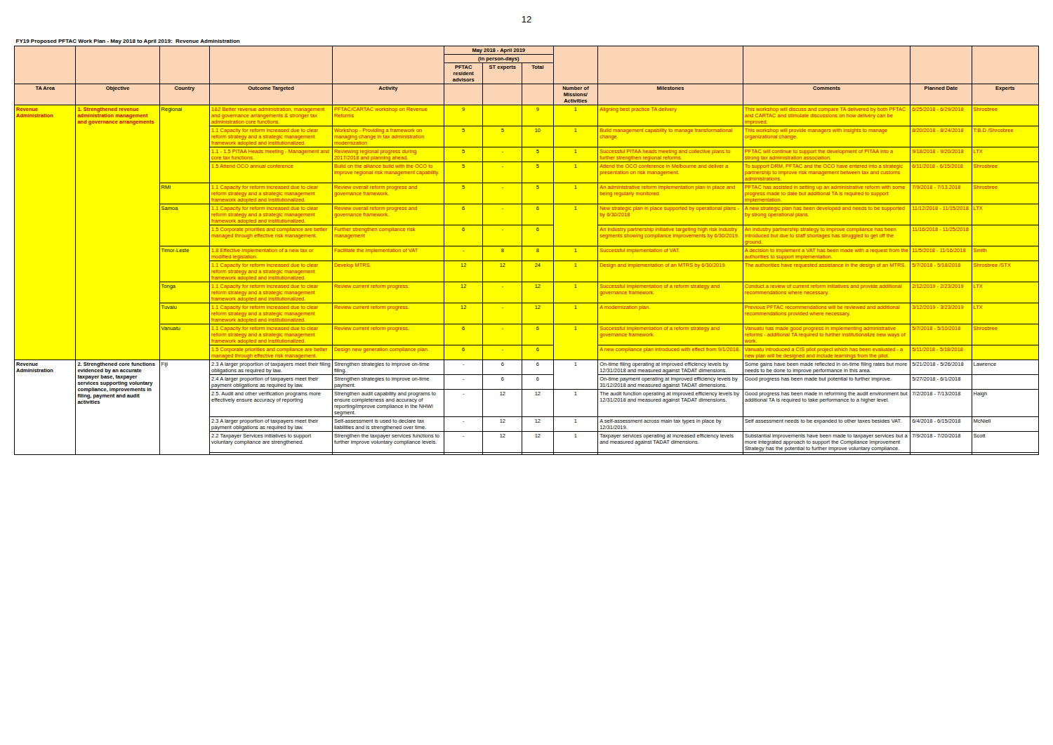12
| FY19 Proposed PFTAC Work Plan - May 2018 to April 2019: Revenue Administration | |
| | | | | | May 2018 - April 2019 | | | | | |
| (in person-days) |
| PFTAC resident advisors | ST experts | Total |
| TA Area | Objective | Country | Outcome Targeted | Activity | | | | Number of Missions/ Activities | Milestones | Comments | Planned Date | Experts |
| Revenue Administration | 1. Strengthened revenue administration management and governance arrangements | Regional | 1&2 Better revenue administration, management and governance arrangements & stronger tax administration core functions. | PFTAC/CARTAC workshop on Revenue Reforms | 9 | | 9 | 1 | Aligning best practice TA delivery | This workshop will discuss and compare TA delivered by both PFTAC and CARTAC and stimulate discussions on how delivery can be improved. | 6/25/2018 - 6/29/2018 | Shrosbree |
| 1.1 Capacity for reform increased due to clear reform strategy and a strategic management framework adopted and institutionalized. | Workshop - Providing a framework on managing change in tax administration modernization | 5 | 5 | 10 | 1 | Build management capability to manage transformational change. | This workshop will provide managers with insights to manage organizational change. | 8/20/2018 - 8/24/2018 | T:B.D /Shrosbree |
| 1.1 - 1.5 PITAA Heads meeting - Management and core tax functions. | Reviewing regional progress during 2017/2018 and planning ahead. | 5 | - | 5 | 1 | Successful PITAA heads meeting and collective plans to further strengthen regional reforms. | PFTAC will continue to support the development of PITAA into a strong tax administration association. | 9/18/2018 - 9/20/2018 | LTX |
| 1.5 Attend OCO annual conference | Build on the alliance build with the OCO to improve regional risk management capability. | 5 | - | 5 | 1 | Attend the OCO conference in Melbourne and deliver a presentation on risk management. | To support DRM, PFTAC and the OCO have entered into a strategic partnership to improve risk management between tax and customs administrations. | 6/11/2018 - 6/15/2018 | Shrosbree |
| RMI | 1.1 Capacity for reform increased due to clear reform strategy and a strategic management framework adopted and institutionalized. | Review overall reform progress and governance framework. | 5 | - | 5 | 1 | An administrative reform implementation plan in place and being regularly monitored. | PFTAC has assisted in setting up an administrative reform with some progress made to date but additional TA is required to support implementation. | 7/9/2018 - 7/13.2018 | Shrosbree |
| Samoa | 1.1 Capacity for reform increased due to clear reform strategy and a strategic management framework adopted and institutionalized. | Review overall reform progress and governance framework. | 6 | - | 6 | 1 | New strategic plan in place supported by operational plans - by 6/30/2018 | A new strategic plan has been developed and needs to be supported by strong operational plans. | 11/12/2018 - 11/15/2018 | LTX |
| 1.5 Corporate priorities and compliance are better managed through effective risk management. | Further strengthen compliance risk management | 6 | - | 6 | An industry partnership initiative targeting high risk industry segments showing compliance improvements by 6/30/2019. | An industry partnership strategy to improve compliance has been introduced but due to staff shortages has struggled to get off the ground. | 11/16/2018 - 11/25/2018 | |
| Timor-Leste | 1.8 Effective implementation of a new tax or modified legislation. | Facilitate the implementation of VAT | - | 8 | 8 | 1 | Successful implementation of VAT. | A decision to implement a VAT has been made with a request from the authorities to support implementation. | 11/5/2018 - 11/16/2018 | Smith |
| 1.1 Capacity for reform increased due to clear reform strategy and a strategic management framework adopted and institutionalized. | Develop MTRS. | 12 | 12 | 24 | 1 | Design and implementation of an MTRS by 6/30/2019. | The authorities have requested assistance in the design of an MTRS. | 5/7/2018 - 5/18/2018 | Shrosbree /STX |
| Tonga | 1.1 Capacity for reform increased due to clear reform strategy and a strategic management framework adopted and institutionalized. | Review current reform progress. | 12 | - | 12 | 1 | Successful implementation of a reform strategy and governance framework. | Conduct a review of current reform initiatives and provide additional recommendations where necessary. | 2/12/2019 - 2/23/2019 | LTX |
| Tuvalu | 1.1 Capacity for reform increased due to clear reform strategy and a strategic management framework adopted and institutionalized. | Review current reform progress. | 12 | - | 12 | 1 | A modernization plan. | Previous PFTAC recommendations will be reviewed and additional recommendations provided where necessary. | 3/12/2019 - 3/23/2019 | LTX |
| Vanuatu | 1.1 Capacity for reform increased due to clear reform strategy and a strategic management framework adopted and institutionalized. | Review current reform progress. | 6 | - | 6 | 1 | Successful implementation of a reform strategy and governance framework. | Vanuatu has made good progress in implementing administrative reforms - additional TA required to further institutionalize new ways of work. | 5/7/2018 - 5/10/2018 | Shrosbree |
| 1.5 Corporate priorities and compliance are better managed through effective risk management. | Design new generation compliance plan. | 6 | - | 6 | A new compliance plan introduced with effect from 9/1/2018. | Vanuatu introduced a CIS pilot project which has been evaluated - a new plan will be designed and include learnings from the pilot. | 5/11/2018 - 5/18/2018 | |
| Revenue Administration | 2. Strengthened core functions evidenced by an accurate taxpayer base, taxpayer services supporting voluntary compliance, improvements in filing, payment and audit activities | Fiji | 2.3 A larger proportion of taxpayers meet their filing obligations as required by law. | Strengthen strategies to improve on-time filing. | - | 6 | 6 | 1 | On-time filing operating at improved efficiency levels by 12/31/2018 and measured against TADAT dimensions. | Some gains have been made reflected in on-time filing rates but more needs to be done to improve performance in this area. | 5/21/2018 - 5/26/2018 | Lawrence |
| 2.4 A larger proportion of taxpayers meet their payment obligations as required by law. | Strengthen strategies to improve on-time payment. | - | 6 | 6 | On-time payment operating at improved efficiency levels by 31/12/2018 and measured against TADAT dimensions. | Good progress has been made but potential to further improve. | 5/27/2018 - 6/1/2018 | |
| 2.5. Audit and other verification programs more effectively ensure accuracy of reporting | Strengthen audit capability and programs to ensure completeness and accuracy of reporting/improve compliance in the NHWI segment. | - | 12 | 12 | 1 | The audit function operating at improved efficiency levels by 12/31/2018 and measured against TADAT dimensions. | Good progress has been made in reforming the audit environment but additional TA is required to take performance to a higher level. | 7/2/2018 - 7/13/2018 | Haigh |
| 2.3 A larger proportion of taxpayers meet their payment obligations as required by law. | Self-assessment is used to declare tax liabilities and is strengthened over time. | - | 12 | 12 | 1 | A self-assessment across main tax types in place by 12/31/2019. | Self assessment needs to be expanded to other taxes besides VAT. | 6/4/2018 - 6/15/2018 | McNiell |
| 2.2 Taxpayer Services initiatives to support voluntary compliance are strengthened. | Strengthen the taxpayer services functions to further improve voluntary compliance levels. | - | 12 | 12 | 1 | Taxpayer services operating at increased efficiency levels and measured against TADAT dimensions. | Substantial improvements have been made to taxpayer services but a more integrated approach to support the Compliance Improvement Strategy has the potential to further improve voluntary compliance. | 7/9/2018 - 7/20/2018 | Scott |